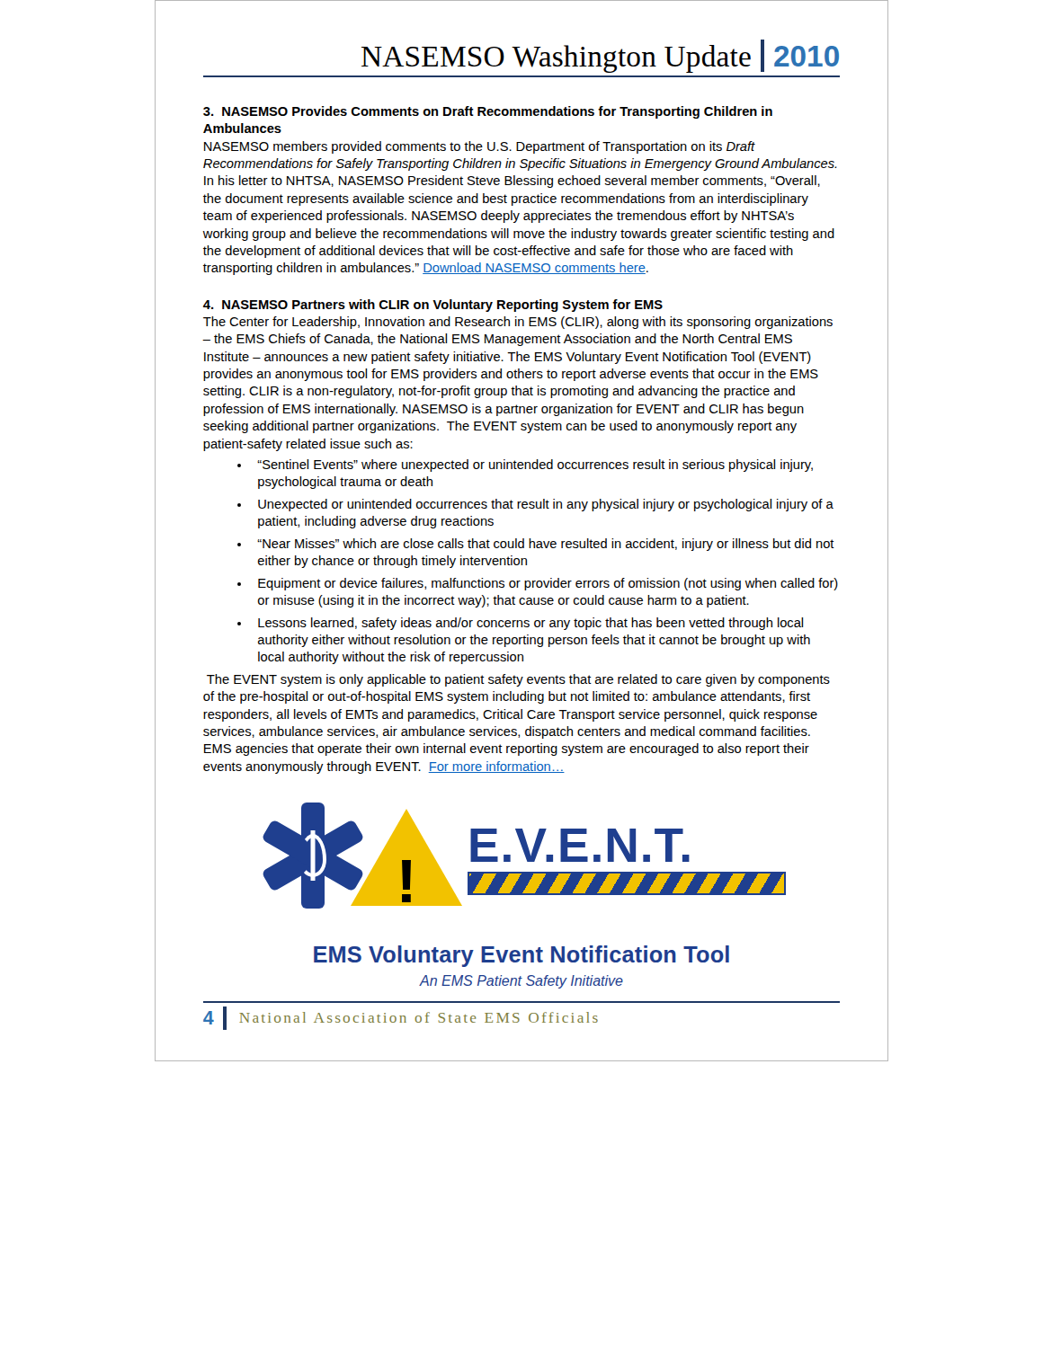NASEMSO Washington Update
2010
3. NASEMSO Provides Comments on Draft Recommendations for Transporting Children in Ambulances
NASEMSO members provided comments to the U.S. Department of Transportation on its Draft Recommendations for Safely Transporting Children in Specific Situations in Emergency Ground Ambulances. In his letter to NHTSA, NASEMSO President Steve Blessing echoed several member comments, “Overall, the document represents available science and best practice recommendations from an interdisciplinary team of experienced professionals. NASEMSO deeply appreciates the tremendous effort by NHTSA’s working group and believe the recommendations will move the industry towards greater scientific testing and the development of additional devices that will be cost-effective and safe for those who are faced with transporting children in ambulances.” Download NASEMSO comments here.
4. NASEMSO Partners with CLIR on Voluntary Reporting System for EMS
The Center for Leadership, Innovation and Research in EMS (CLIR), along with its sponsoring organizations – the EMS Chiefs of Canada, the National EMS Management Association and the North Central EMS Institute – announces a new patient safety initiative. The EMS Voluntary Event Notification Tool (EVENT) provides an anonymous tool for EMS providers and others to report adverse events that occur in the EMS setting. CLIR is a non-regulatory, not-for-profit group that is promoting and advancing the practice and profession of EMS internationally. NASEMSO is a partner organization for EVENT and CLIR has begun seeking additional partner organizations. The EVENT system can be used to anonymously report any patient-safety related issue such as:
“Sentinel Events” where unexpected or unintended occurrences result in serious physical injury, psychological trauma or death
Unexpected or unintended occurrences that result in any physical injury or psychological injury of a patient, including adverse drug reactions
“Near Misses” which are close calls that could have resulted in accident, injury or illness but did not either by chance or through timely intervention
Equipment or device failures, malfunctions or provider errors of omission (not using when called for) or misuse (using it in the incorrect way); that cause or could cause harm to a patient.
Lessons learned, safety ideas and/or concerns or any topic that has been vetted through local authority either without resolution or the reporting person feels that it cannot be brought up with local authority without the risk of repercussion
The EVENT system is only applicable to patient safety events that are related to care given by components of the pre-hospital or out-of-hospital EMS system including but not limited to: ambulance attendants, first responders, all levels of EMTs and paramedics, Critical Care Transport service personnel, quick response services, ambulance services, air ambulance services, dispatch centers and medical command facilities. EMS agencies that operate their own internal event reporting system are encouraged to also report their events anonymously through EVENT. For more information…
!
E.V.E.N.T.
EMS Voluntary Event Notification Tool
An EMS Patient Safety Initiative
4
National Association of State EMS Officials